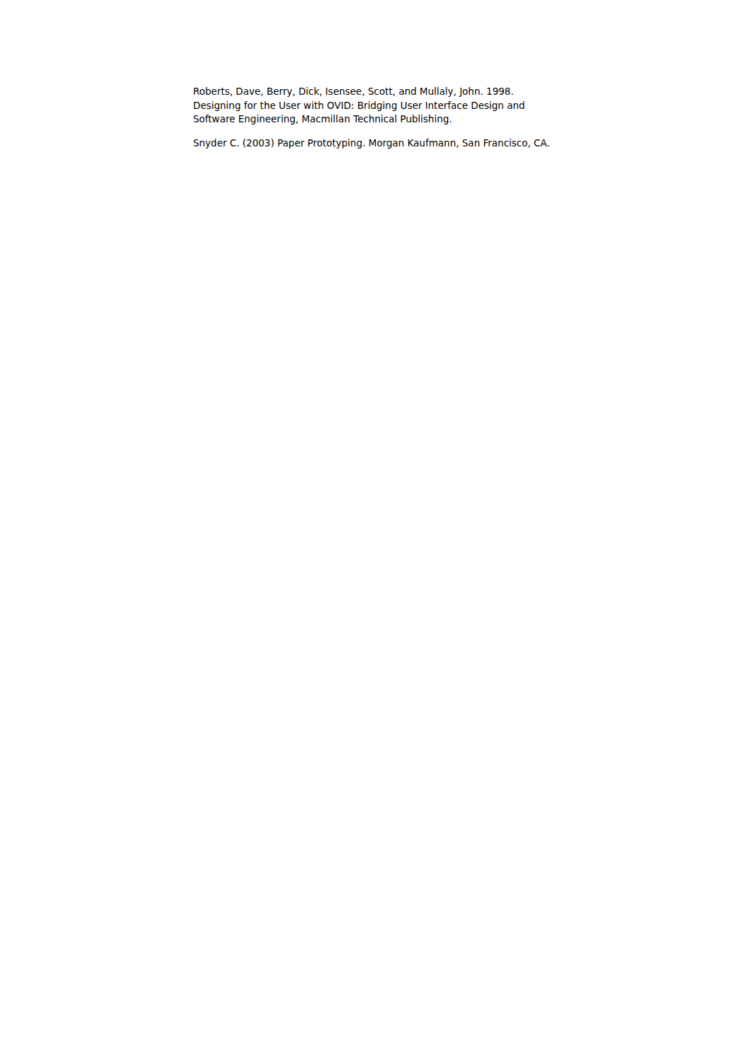Roberts, Dave, Berry, Dick, Isensee, Scott, and Mullaly, John. 1998. Designing for the User with OVID: Bridging User Interface Design and Software Engineering, Macmillan Technical Publishing.
Snyder C. (2003) Paper Prototyping. Morgan Kaufmann, San Francisco, CA.